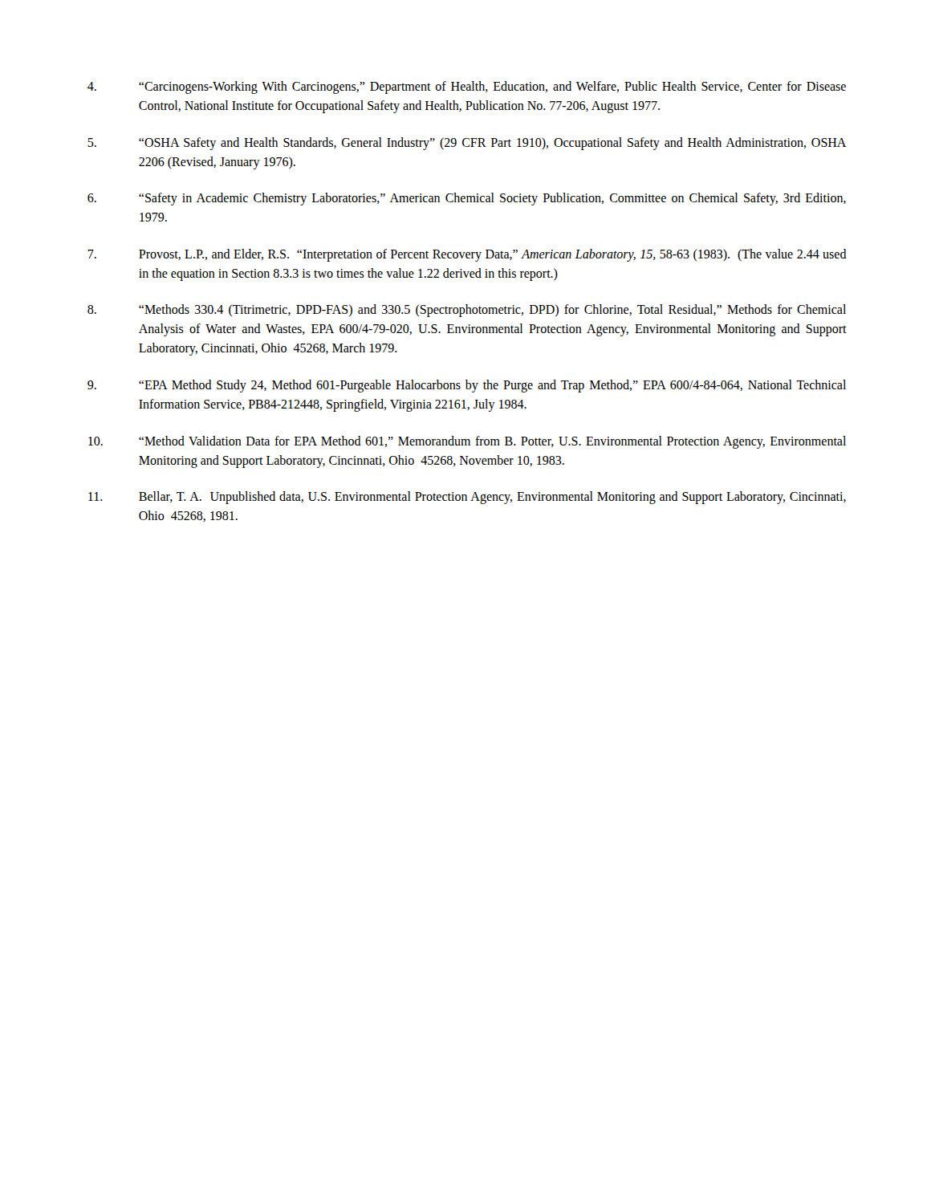4. “Carcinogens-Working With Carcinogens,” Department of Health, Education, and Welfare, Public Health Service, Center for Disease Control, National Institute for Occupational Safety and Health, Publication No. 77-206, August 1977.
5. “OSHA Safety and Health Standards, General Industry” (29 CFR Part 1910), Occupational Safety and Health Administration, OSHA 2206 (Revised, January 1976).
6. “Safety in Academic Chemistry Laboratories,” American Chemical Society Publication, Committee on Chemical Safety, 3rd Edition, 1979.
7. Provost, L.P., and Elder, R.S. “Interpretation of Percent Recovery Data,” American Laboratory, 15, 58-63 (1983). (The value 2.44 used in the equation in Section 8.3.3 is two times the value 1.22 derived in this report.)
8. “Methods 330.4 (Titrimetric, DPD-FAS) and 330.5 (Spectrophotometric, DPD) for Chlorine, Total Residual,” Methods for Chemical Analysis of Water and Wastes, EPA 600/4-79-020, U.S. Environmental Protection Agency, Environmental Monitoring and Support Laboratory, Cincinnati, Ohio 45268, March 1979.
9. “EPA Method Study 24, Method 601-Purgeable Halocarbons by the Purge and Trap Method,” EPA 600/4-84-064, National Technical Information Service, PB84-212448, Springfield, Virginia 22161, July 1984.
10. “Method Validation Data for EPA Method 601,” Memorandum from B. Potter, U.S. Environmental Protection Agency, Environmental Monitoring and Support Laboratory, Cincinnati, Ohio 45268, November 10, 1983.
11. Bellar, T. A. Unpublished data, U.S. Environmental Protection Agency, Environmental Monitoring and Support Laboratory, Cincinnati, Ohio 45268, 1981.